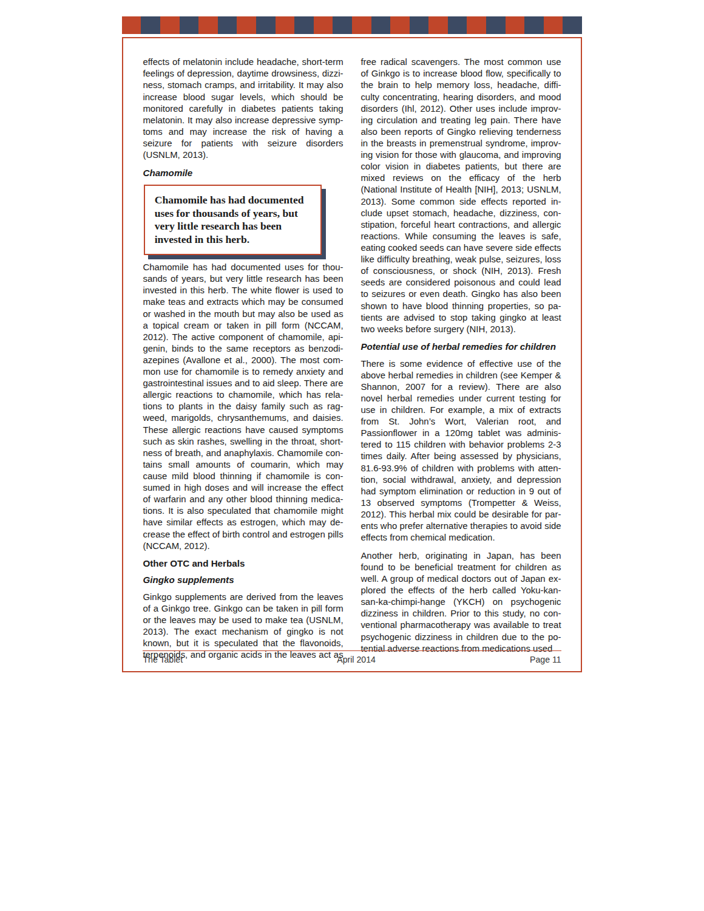effects of melatonin include headache, short-term feelings of depression, daytime drowsiness, dizziness, stomach cramps, and irritability. It may also increase blood sugar levels, which should be monitored carefully in diabetes patients taking melatonin. It may also increase depressive symptoms and may increase the risk of having a seizure for patients with seizure disorders (USNLM, 2013).
Chamomile
Chamomile has had documented uses for thousands of years, but very little research has been invested in this herb.
Chamomile has had documented uses for thousands of years, but very little research has been invested in this herb. The white flower is used to make teas and extracts which may be consumed or washed in the mouth but may also be used as a topical cream or taken in pill form (NCCAM, 2012). The active component of chamomile, apigenin, binds to the same receptors as benzodiazepines (Avallone et al., 2000). The most common use for chamomile is to remedy anxiety and gastrointestinal issues and to aid sleep. There are allergic reactions to chamomile, which has relations to plants in the daisy family such as ragweed, marigolds, chrysanthemums, and daisies. These allergic reactions have caused symptoms such as skin rashes, swelling in the throat, shortness of breath, and anaphylaxis. Chamomile contains small amounts of coumarin, which may cause mild blood thinning if chamomile is consumed in high doses and will increase the effect of warfarin and any other blood thinning medications. It is also speculated that chamomile might have similar effects as estrogen, which may decrease the effect of birth control and estrogen pills (NCCAM, 2012).
Other OTC and Herbals
Gingko supplements
Ginkgo supplements are derived from the leaves of a Ginkgo tree. Ginkgo can be taken in pill form or the leaves may be used to make tea (USNLM, 2013). The exact mechanism of gingko is not known, but it is speculated that the flavonoids, terpenoids, and organic acids in the leaves act as free radical scavengers. The most common use of Ginkgo is to increase blood flow, specifically to the brain to help memory loss, headache, difficulty concentrating, hearing disorders, and mood disorders (Ihl, 2012). Other uses include improving circulation and treating leg pain. There have also been reports of Gingko relieving tenderness in the breasts in premenstrual syndrome, improving vision for those with glaucoma, and improving color vision in diabetes patients, but there are mixed reviews on the efficacy of the herb (National Institute of Health [NIH], 2013; USNLM, 2013). Some common side effects reported include upset stomach, headache, dizziness, constipation, forceful heart contractions, and allergic reactions. While consuming the leaves is safe, eating cooked seeds can have severe side effects like difficulty breathing, weak pulse, seizures, loss of consciousness, or shock (NIH, 2013). Fresh seeds are considered poisonous and could lead to seizures or even death. Gingko has also been shown to have blood thinning properties, so patients are advised to stop taking gingko at least two weeks before surgery (NIH, 2013).
Potential use of herbal remedies for children
There is some evidence of effective use of the above herbal remedies in children (see Kemper & Shannon, 2007 for a review). There are also novel herbal remedies under current testing for use in children. For example, a mix of extracts from St. John’s Wort, Valerian root, and Passionflower in a 120mg tablet was administered to 115 children with behavior problems 2-3 times daily. After being assessed by physicians, 81.6-93.9% of children with problems with attention, social withdrawal, anxiety, and depression had symptom elimination or reduction in 9 out of 13 observed symptoms (Trompetter & Weiss, 2012). This herbal mix could be desirable for parents who prefer alternative therapies to avoid side effects from chemical medication.
Another herb, originating in Japan, has been found to be beneficial treatment for children as well. A group of medical doctors out of Japan explored the effects of the herb called Yoku-kan-san-ka-chimpi-hange (YKCH) on psychogenic dizziness in children. Prior to this study, no conventional pharmacotherapy was available to treat psychogenic dizziness in children due to the potential adverse reactions from medications used
The Tablet
April 2014
Page 11